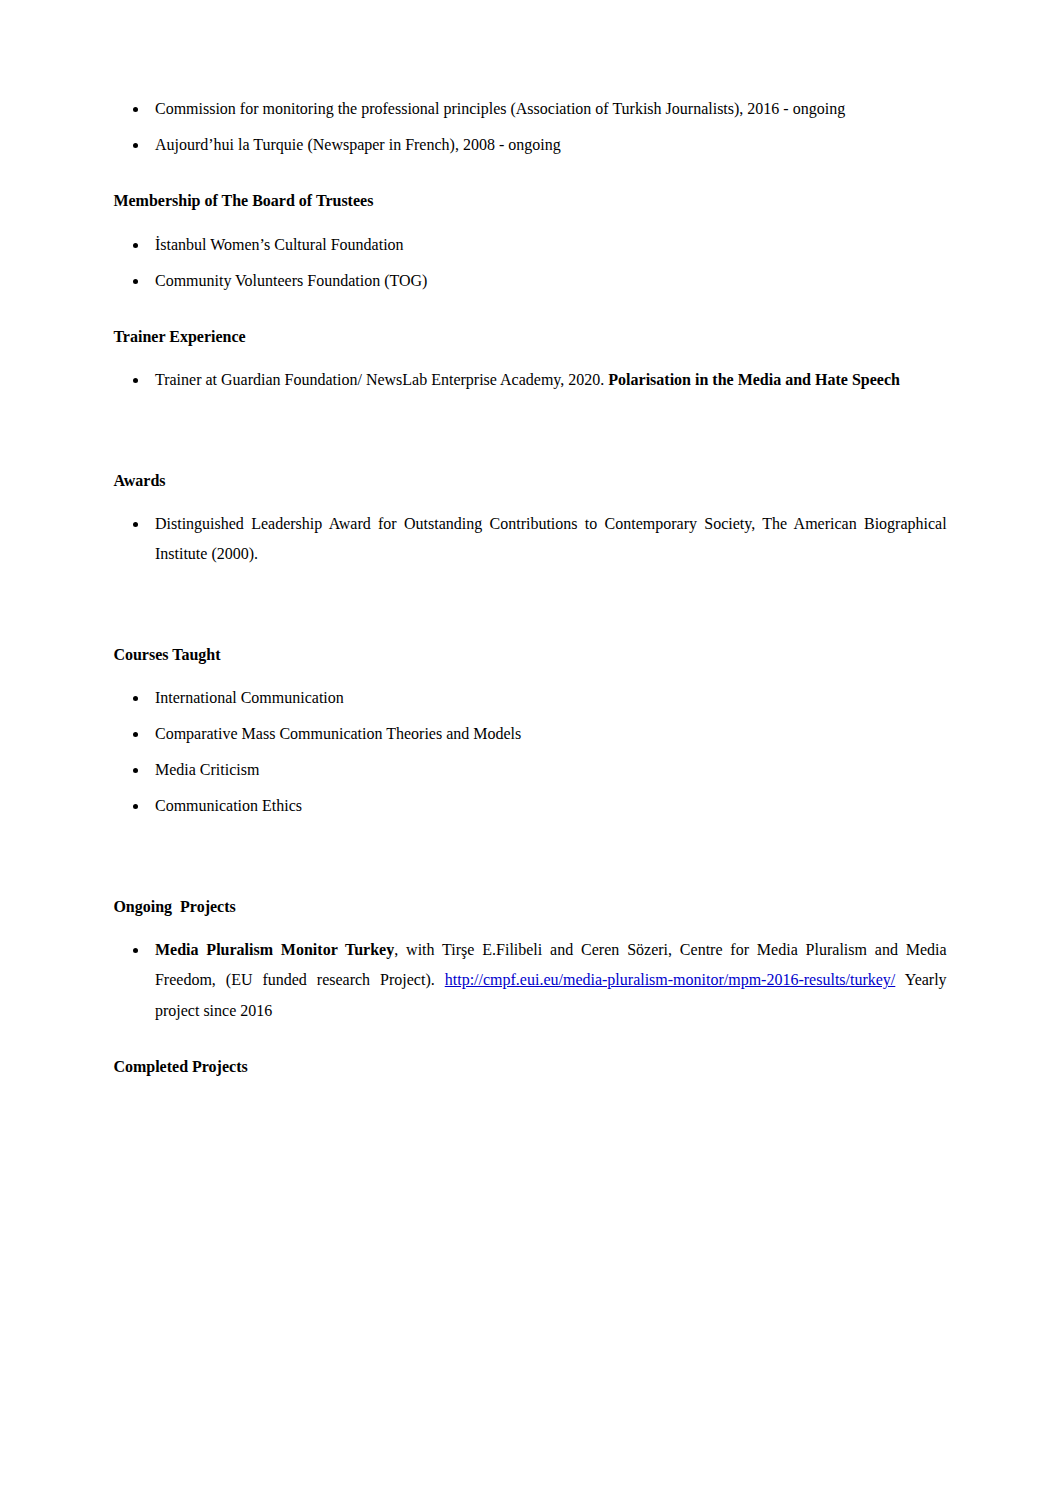Commission for monitoring the professional principles (Association of Turkish Journalists), 2016 - ongoing
Aujourd’hui la Turquie (Newspaper in French), 2008 - ongoing
Membership of The Board of Trustees
İstanbul Women’s Cultural Foundation
Community Volunteers Foundation (TOG)
Trainer Experience
Trainer at Guardian Foundation/ NewsLab Enterprise Academy, 2020. Polarisation in the Media and Hate Speech
Awards
Distinguished Leadership Award for Outstanding Contributions to Contemporary Society, The American Biographical Institute (2000).
Courses Taught
International Communication
Comparative Mass Communication Theories and Models
Media Criticism
Communication Ethics
Ongoing Projects
Media Pluralism Monitor Turkey, with Tirşe E.Filibeli and Ceren Sözeri, Centre for Media Pluralism and Media Freedom, (EU funded research Project). http://cmpf.eui.eu/media-pluralism-monitor/mpm-2016-results/turkey/ Yearly project since 2016
Completed Projects